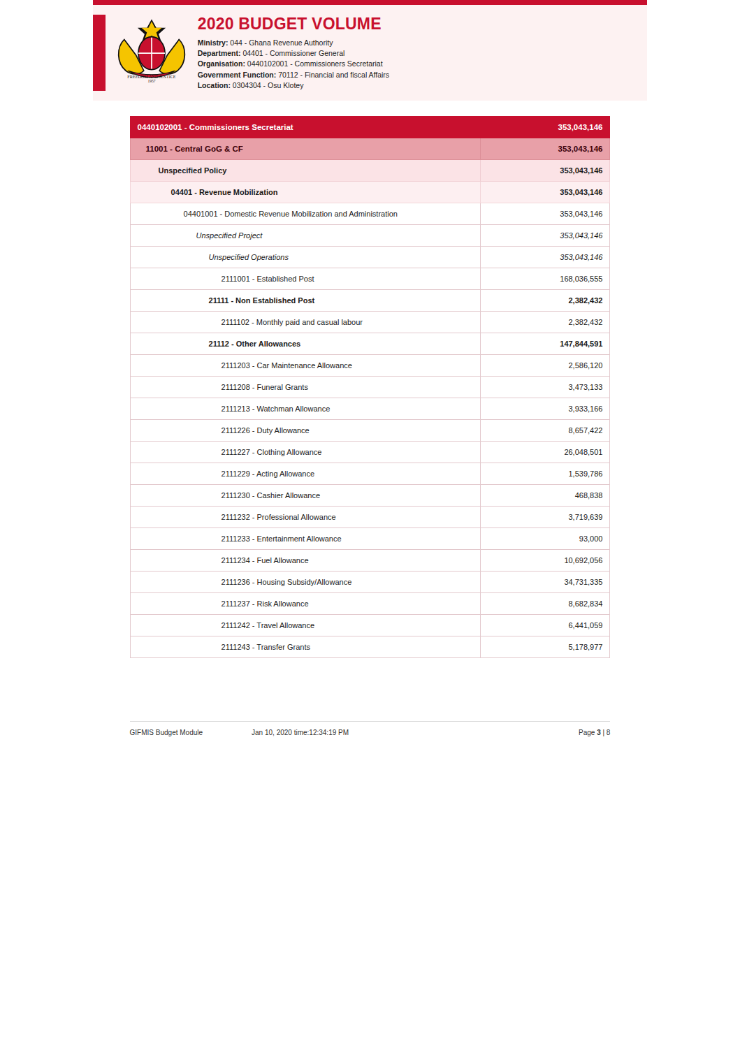2020 BUDGET VOLUME
Ministry: 044 - Ghana Revenue Authority
Department: 04401 - Commissioner General
Organisation: 0440102001 - Commissioners Secretariat
Government Function: 70112 - Financial and fiscal Affairs
Location: 0304304 - Osu Klotey
| 0440102001 - Commissioners Secretariat | 353,043,146 |
| 11001 - Central GoG & CF | 353,043,146 |
| Unspecified Policy | 353,043,146 |
| 04401 - Revenue Mobilization | 353,043,146 |
| 04401001 - Domestic Revenue Mobilization and Administration | 353,043,146 |
| Unspecified Project | 353,043,146 |
| Unspecified Operations | 353,043,146 |
| 2111001 - Established Post | 168,036,555 |
| 21111 - Non Established Post | 2,382,432 |
| 2111102 - Monthly paid and casual labour | 2,382,432 |
| 21112 - Other Allowances | 147,844,591 |
| 2111203 - Car Maintenance Allowance | 2,586,120 |
| 2111208 - Funeral Grants | 3,473,133 |
| 2111213 - Watchman Allowance | 3,933,166 |
| 2111226 - Duty Allowance | 8,657,422 |
| 2111227 - Clothing Allowance | 26,048,501 |
| 2111229 - Acting Allowance | 1,539,786 |
| 2111230 - Cashier Allowance | 468,838 |
| 2111232 - Professional Allowance | 3,719,639 |
| 2111233 - Entertainment Allowance | 93,000 |
| 2111234 - Fuel Allowance | 10,692,056 |
| 2111236 - Housing Subsidy/Allowance | 34,731,335 |
| 2111237 - Risk Allowance | 8,682,834 |
| 2111242 - Travel Allowance | 6,441,059 |
| 2111243 - Transfer Grants | 5,178,977 |
GIFMIS Budget Module Jan 10, 2020 time:12:34:19 PM
Page 3 | 8